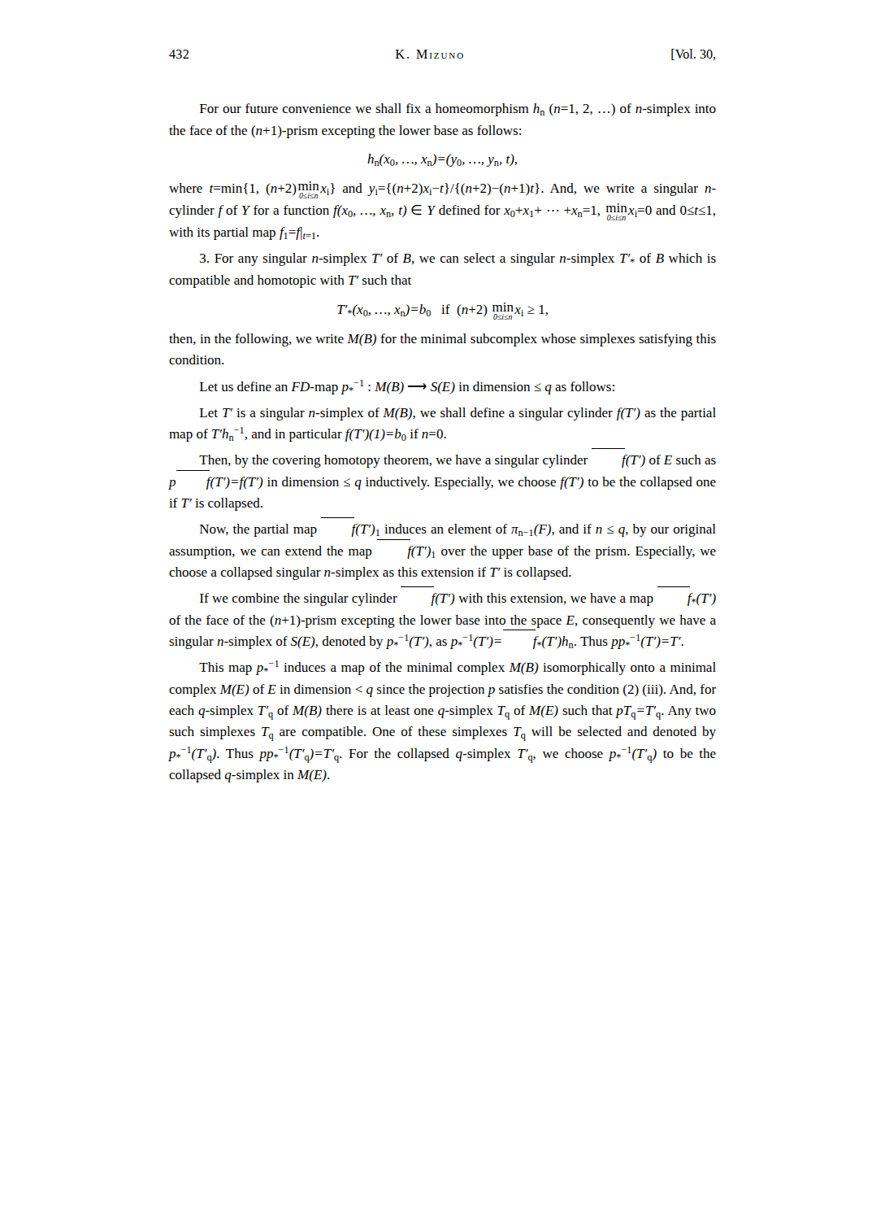432 K. Mizuno [Vol. 30,
For our future convenience we shall fix a homeomorphism hn (n=1, 2, …) of n-simplex into the face of the (n+1)-prism excepting the lower base as follows:
hn(x0, …, xn)=(y0, …, yn, t),
where t=min{1, (n+2)min 0≤i≤n xi} and yi={(n+2)xi−t}/{(n+2)−(n+1)t}. And, we write a singular n-cylinder f of Y for a function f(x0, …, xn, t) ∈ Y defined for x0+x1+ ⋯ +xn=1, min 0≤i≤n xi=0 and 0≤t≤1, with its partial map f1=f|t=1.
3. For any singular n-simplex T′ of B, we can select a singular n-simplex T′* of B which is compatible and homotopic with T′ such that
T′*(x0, …, xn)=b0 if (n+2) min 0≤i≤n xi ≥ 1,
then, in the following, we write M(B) for the minimal subcomplex whose simplexes satisfying this condition.
Let us define an FD-map p*−1 : M(B) ⟶ S(E) in dimension ≤ q as follows:
Let T′ is a singular n-simplex of M(B), we shall define a singular cylinder f(T′) as the partial map of T′hn−1, and in particular f(T′)(1)=b0 if n=0.
Then, by the covering homotopy theorem, we have a singular cylinder f(T′) of E such as pf(T′)=f(T′) in dimension ≤ q inductively. Especially, we choose f(T′) to be the collapsed one if T′ is collapsed.
Now, the partial map f(T′)1 induces an element of πn−1(F), and if n ≤ q, by our original assumption, we can extend the map f(T′)1 over the upper base of the prism. Especially, we choose a collapsed singular n-simplex as this extension if T′ is collapsed.
If we combine the singular cylinder f(T′) with this extension, we have a map f*(T′) of the face of the (n+1)-prism excepting the lower base into the space E, consequently we have a singular n-simplex of S(E), denoted by p*−1(T′), as p*−1(T′)=f*(T′)hn. Thus pp*−1(T′)=T′.
This map p*−1 induces a map of the minimal complex M(B) isomorphically onto a minimal complex M(E) of E in dimension < q since the projection p satisfies the condition (2) (iii). And, for each q-simplex T′q of M(B) there is at least one q-simplex Tq of M(E) such that pTq=T′q. Any two such simplexes Tq are compatible. One of these simplexes Tq will be selected and denoted by p*−1(T′q). Thus pp*−1(T′q)=T′q. For the collapsed q-simplex T′q, we choose p*−1(T′q) to be the collapsed q-simplex in M(E).